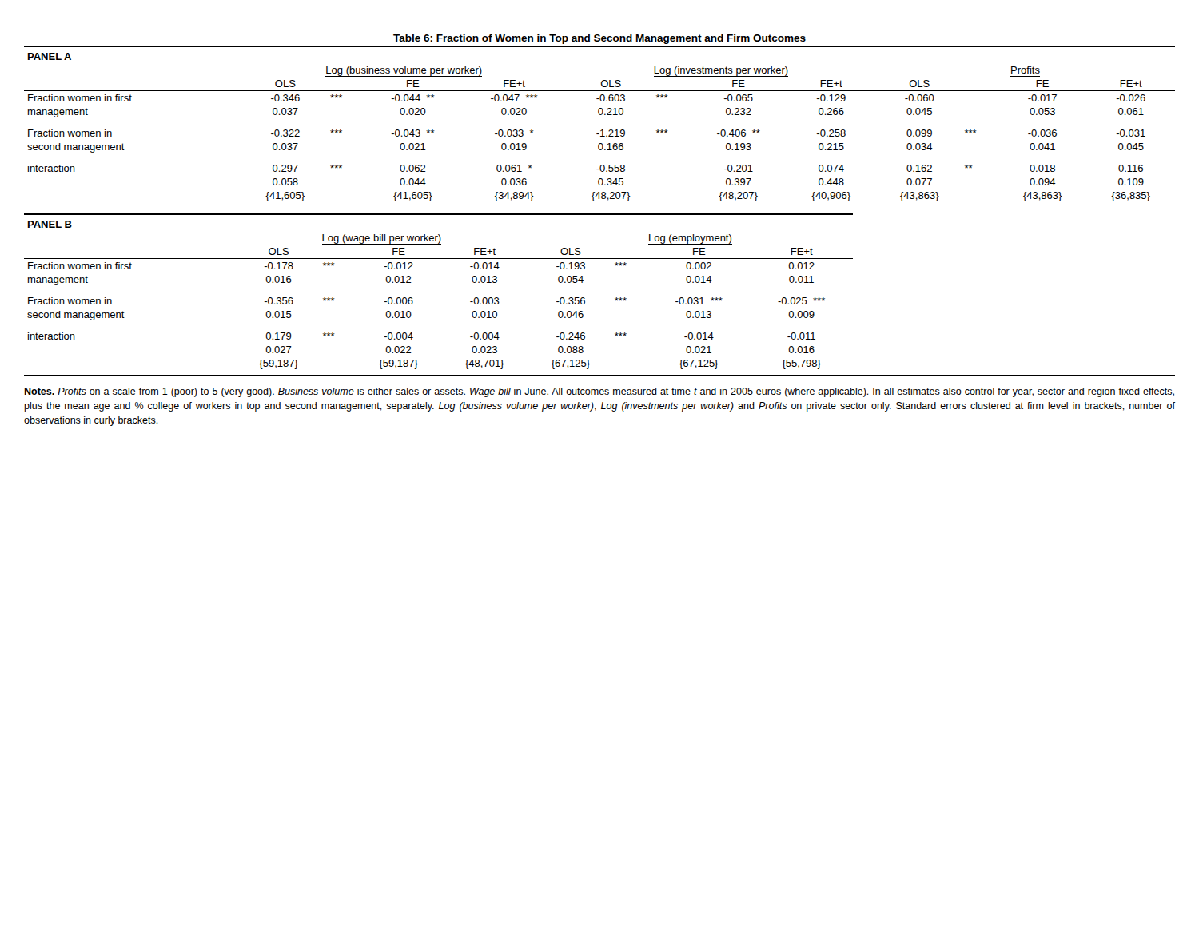Table 6: Fraction of Women in Top and Second Management and Firm Outcomes
| PANEL A |
| | Log (business volume per worker) | Log (investments per worker) | Profits |
| | OLS | | FE | FE+t | OLS | | FE | FE+t | OLS | | FE | FE+t |
| Fraction women in first | -0.346 | *** | -0.044 ** | -0.047 *** | -0.603 | *** | -0.065 | -0.129 | -0.060 | | -0.017 | -0.026 |
| management | 0.037 | | 0.020 | 0.020 | 0.210 | | 0.232 | 0.266 | 0.045 | | 0.053 | 0.061 |
| Fraction women in | -0.322 | *** | -0.043 ** | -0.033 * | -1.219 | *** | -0.406 ** | -0.258 | 0.099 | *** | -0.036 | -0.031 |
| second management | 0.037 | | 0.021 | 0.019 | 0.166 | | 0.193 | 0.215 | 0.034 | | 0.041 | 0.045 |
| interaction | 0.297 | *** | 0.062 | 0.061 * | -0.558 | | -0.201 | 0.074 | 0.162 | ** | 0.018 | 0.116 |
| | 0.058 | | 0.044 | 0.036 | 0.345 | | 0.397 | 0.448 | 0.077 | | 0.094 | 0.109 |
| | {41,605} | | {41,605} | {34,894} | {48,207} | | {48,207} | {40,906} | {43,863} | | {43,863} | {36,835} |
| PANEL B |
| | Log (wage bill per worker) | Log (employment) |
| | OLS | | FE | FE+t | OLS | | FE | FE+t |
| Fraction women in first | -0.178 | *** | -0.012 | -0.014 | -0.193 | *** | 0.002 | 0.012 |
| management | 0.016 | | 0.012 | 0.013 | 0.054 | | 0.014 | 0.011 |
| Fraction women in | -0.356 | *** | -0.006 | -0.003 | -0.356 | *** | -0.031 *** | -0.025 *** |
| second management | 0.015 | | 0.010 | 0.010 | 0.046 | | 0.013 | 0.009 |
| interaction | 0.179 | *** | -0.004 | -0.004 | -0.246 | *** | -0.014 | -0.011 |
| | 0.027 | | 0.022 | 0.023 | 0.088 | | 0.021 | 0.016 |
| | {59,187} | | {59,187} | {48,701} | {67,125} | | {67,125} | {55,798} |
Notes. Profits on a scale from 1 (poor) to 5 (very good). Business volume is either sales or assets. Wage bill in June. All outcomes measured at time t and in 2005 euros (where applicable). In all estimates also control for year, sector and region fixed effects, plus the mean age and % college of workers in top and second management, separately. Log (business volume per worker), Log (investments per worker) and Profits on private sector only. Standard errors clustered at firm level in brackets, number of observations in curly brackets.